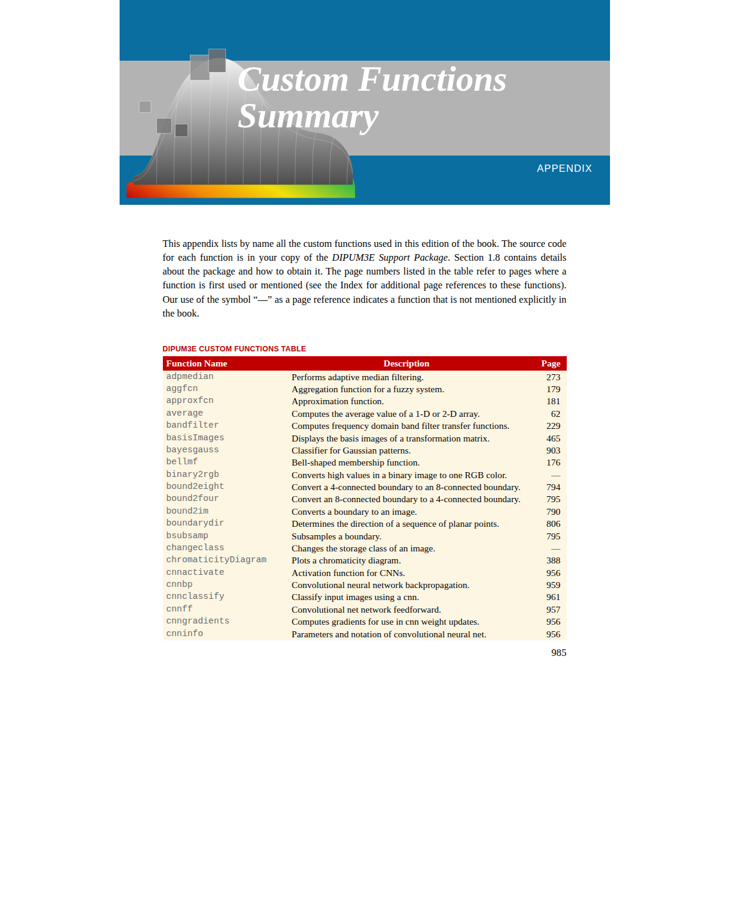Custom Functions
Summary
APPENDIX
This appendix lists by name all the custom functions used in this edition of the book. The source code for each function is in your copy of the DIPUM3E Support Package. Section 1.8 contains details about the package and how to obtain it. The page numbers listed in the table refer to pages where a function is first used or mentioned (see the Index for additional page references to these functions). Our use of the symbol “—” as a page reference indicates a function that is not mentioned explicitly in the book.
DIPUM3E CUSTOM FUNCTIONS TABLE
| Function Name | Description | Page |
| --- | --- | --- |
| adpmedian | Performs adaptive median filtering. | 273 |
| aggfcn | Aggregation function for a fuzzy system. | 179 |
| approxfcn | Approximation function. | 181 |
| average | Computes the average value of a 1-D or 2-D array. | 62 |
| bandfilter | Computes frequency domain band filter transfer functions. | 229 |
| basisImages | Displays the basis images of a transformation matrix. | 465 |
| bayesgauss | Classifier for Gaussian patterns. | 903 |
| bellmf | Bell-shaped membership function. | 176 |
| binary2rgb | Converts high values in a binary image to one RGB color. | — |
| bound2eight | Convert a 4-connected boundary to an 8-connected boundary. | 794 |
| bound2four | Convert an 8-connected boundary to a 4-connected boundary. | 795 |
| bound2im | Converts a boundary to an image. | 790 |
| boundarydir | Determines the direction of a sequence of planar points. | 806 |
| bsubsamp | Subsamples a boundary. | 795 |
| changeclass | Changes the storage class of an image. | — |
| chromaticityDiagram | Plots a chromaticity diagram. | 388 |
| cnnactivate | Activation function for CNNs. | 956 |
| cnnbp | Convolutional neural network backpropagation. | 959 |
| cnnclassify | Classify input images using a cnn. | 961 |
| cnnff | Convolutional net network feedforward. | 957 |
| cnngradients | Computes gradients for use in cnn weight updates. | 956 |
| cnninfo | Parameters and notation of convolutional neural net. | 956 |
985